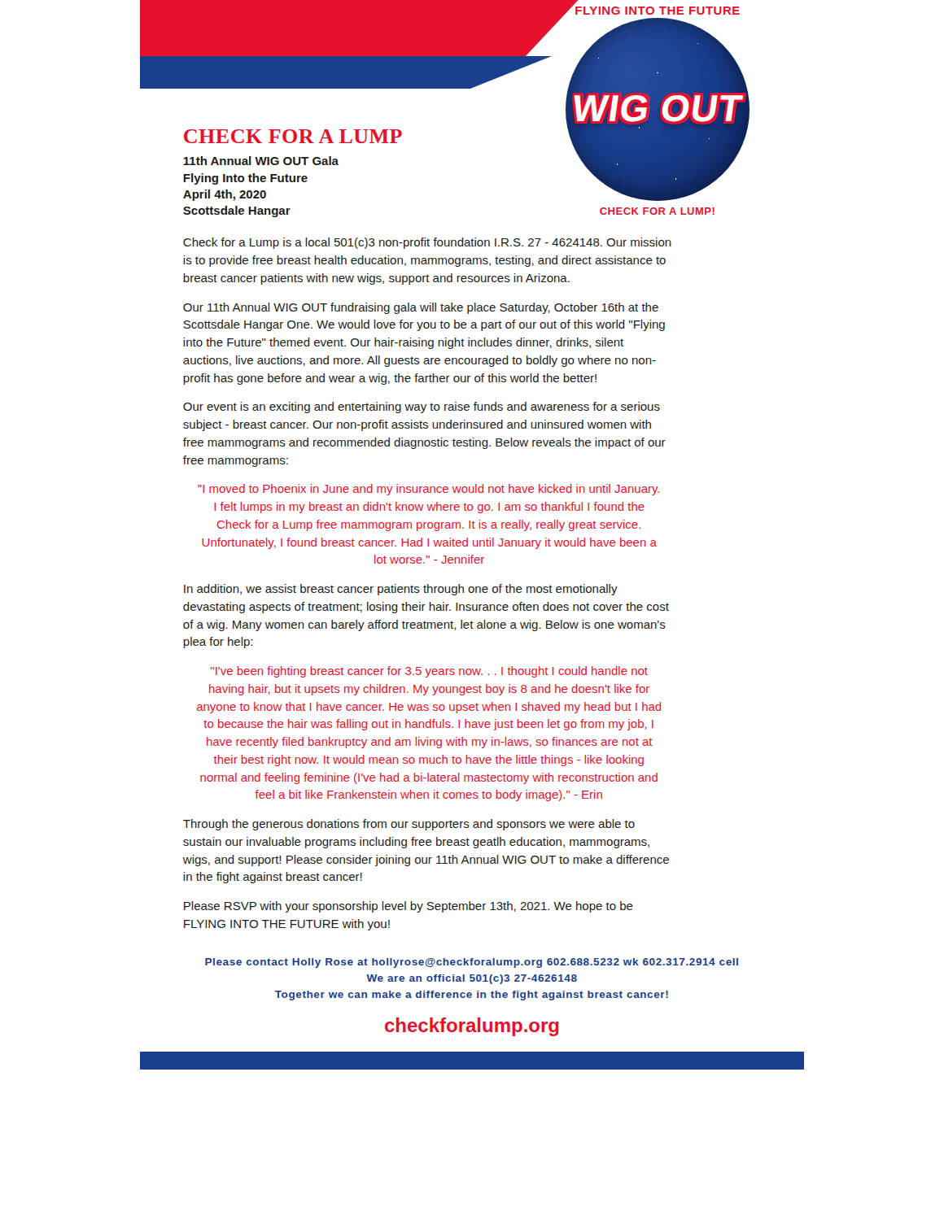Flying Into The Future
WIG OUT
Check For A Lump!
Check for a Lump
11th Annual WIG OUT Gala
Flying Into the Future
April 4th, 2020
Scottsdale Hangar
Check for a Lump is a local 501(c)3 non-profit foundation I.R.S. 27 - 4624148. Our mission is to provide free breast health education, mammograms, testing, and direct assistance to breast cancer patients with new wigs, support and resources in Arizona.
Our 11th Annual WIG OUT fundraising gala will take place Saturday, October 16th at the Scottsdale Hangar One. We would love for you to be a part of our out of this world "Flying into the Future" themed event. Our hair-raising night includes dinner, drinks, silent auctions, live auctions, and more. All guests are encouraged to boldly go where no non-profit has gone before and wear a wig, the farther our of this world the better!
Our event is an exciting and entertaining way to raise funds and awareness for a serious subject - breast cancer. Our non-profit assists underinsured and uninsured women with free mammograms and recommended diagnostic testing. Below reveals the impact of our free mammograms:
"I moved to Phoenix in June and my insurance would not have kicked in until January. I felt lumps in my breast an didn't know where to go. I am so thankful I found the Check for a Lump free mammogram program. It is a really, really great service. Unfortunately, I found breast cancer. Had I waited until January it would have been a lot worse." - Jennifer
In addition, we assist breast cancer patients through one of the most emotionally devastating aspects of treatment; losing their hair. Insurance often does not cover the cost of a wig. Many women can barely afford treatment, let alone a wig. Below is one woman's plea for help:
"I've been fighting breast cancer for 3.5 years now. . . I thought I could handle not having hair, but it upsets my children. My youngest boy is 8 and he doesn't like for anyone to know that I have cancer. He was so upset when I shaved my head but I had to because the hair was falling out in handfuls. I have just been let go from my job, I have recently filed bankruptcy and am living with my in-laws, so finances are not at their best right now. It would mean so much to have the little things - like looking normal and feeling feminine (I've had a bi-lateral mastectomy with reconstruction and feel a bit like Frankenstein when it comes to body image)." - Erin
Through the generous donations from our supporters and sponsors we were able to sustain our invaluable programs including free breast geatlh education, mammograms, wigs, and support! Please consider joining our 11th Annual WIG OUT to make a difference in the fight against breast cancer!
Please RSVP with your sponsorship level by September 13th, 2021. We hope to be FLYING INTO THE FUTURE with you!
Please contact Holly Rose at hollyrose@checkforalump.org 602.688.5232 wk 602.317.2914 cell
We are an official 501(c)3 27-4626148
Together we can make a difference in the fight against breast cancer! checkforalump.org